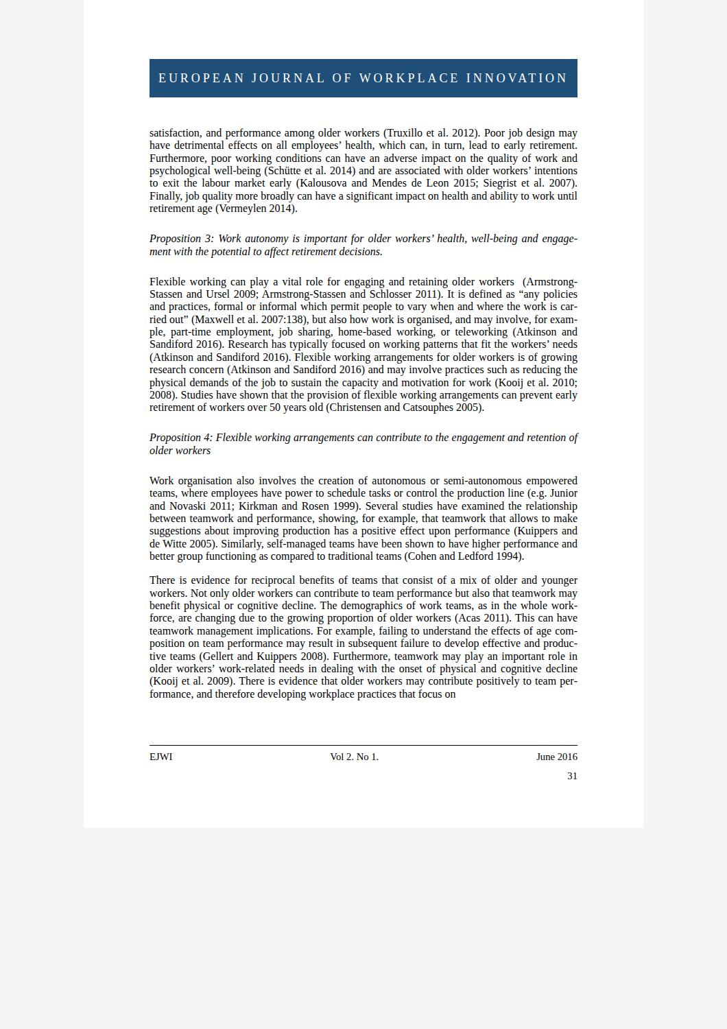European Journal of Workplace Innovation
satisfaction, and performance among older workers (Truxillo et al. 2012). Poor job design may have detrimental effects on all employees’ health, which can, in turn, lead to early retirement. Furthermore, poor working conditions can have an adverse impact on the quality of work and psychological well-being (Schütte et al. 2014) and are associated with older workers’ intentions to exit the labour market early (Kalousova and Mendes de Leon 2015; Siegrist et al. 2007). Finally, job quality more broadly can have a significant impact on health and ability to work until retirement age (Vermeylen 2014).
Proposition 3: Work autonomy is important for older workers’ health, well-being and engagement with the potential to affect retirement decisions.
Flexible working can play a vital role for engaging and retaining older workers (Armstrong-Stassen and Ursel 2009; Armstrong-Stassen and Schlosser 2011). It is defined as “any policies and practices, formal or informal which permit people to vary when and where the work is carried out” (Maxwell et al. 2007:138), but also how work is organised, and may involve, for example, part-time employment, job sharing, home-based working, or teleworking (Atkinson and Sandiford 2016). Research has typically focused on working patterns that fit the workers’ needs (Atkinson and Sandiford 2016). Flexible working arrangements for older workers is of growing research concern (Atkinson and Sandiford 2016) and may involve practices such as reducing the physical demands of the job to sustain the capacity and motivation for work (Kooij et al. 2010; 2008). Studies have shown that the provision of flexible working arrangements can prevent early retirement of workers over 50 years old (Christensen and Catsouphes 2005).
Proposition 4: Flexible working arrangements can contribute to the engagement and retention of older workers
Work organisation also involves the creation of autonomous or semi-autonomous empowered teams, where employees have power to schedule tasks or control the production line (e.g. Junior and Novaski 2011; Kirkman and Rosen 1999). Several studies have examined the relationship between teamwork and performance, showing, for example, that teamwork that allows to make suggestions about improving production has a positive effect upon performance (Kuippers and de Witte 2005). Similarly, self-managed teams have been shown to have higher performance and better group functioning as compared to traditional teams (Cohen and Ledford 1994).
There is evidence for reciprocal benefits of teams that consist of a mix of older and younger workers. Not only older workers can contribute to team performance but also that teamwork may benefit physical or cognitive decline. The demographics of work teams, as in the whole workforce, are changing due to the growing proportion of older workers (Acas 2011). This can have teamwork management implications. For example, failing to understand the effects of age composition on team performance may result in subsequent failure to develop effective and productive teams (Gellert and Kuippers 2008). Furthermore, teamwork may play an important role in older workers’ work-related needs in dealing with the onset of physical and cognitive decline (Kooij et al. 2009). There is evidence that older workers may contribute positively to team performance, and therefore developing workplace practices that focus on
EJWI
Vol 2. No 1.
June 2016 31